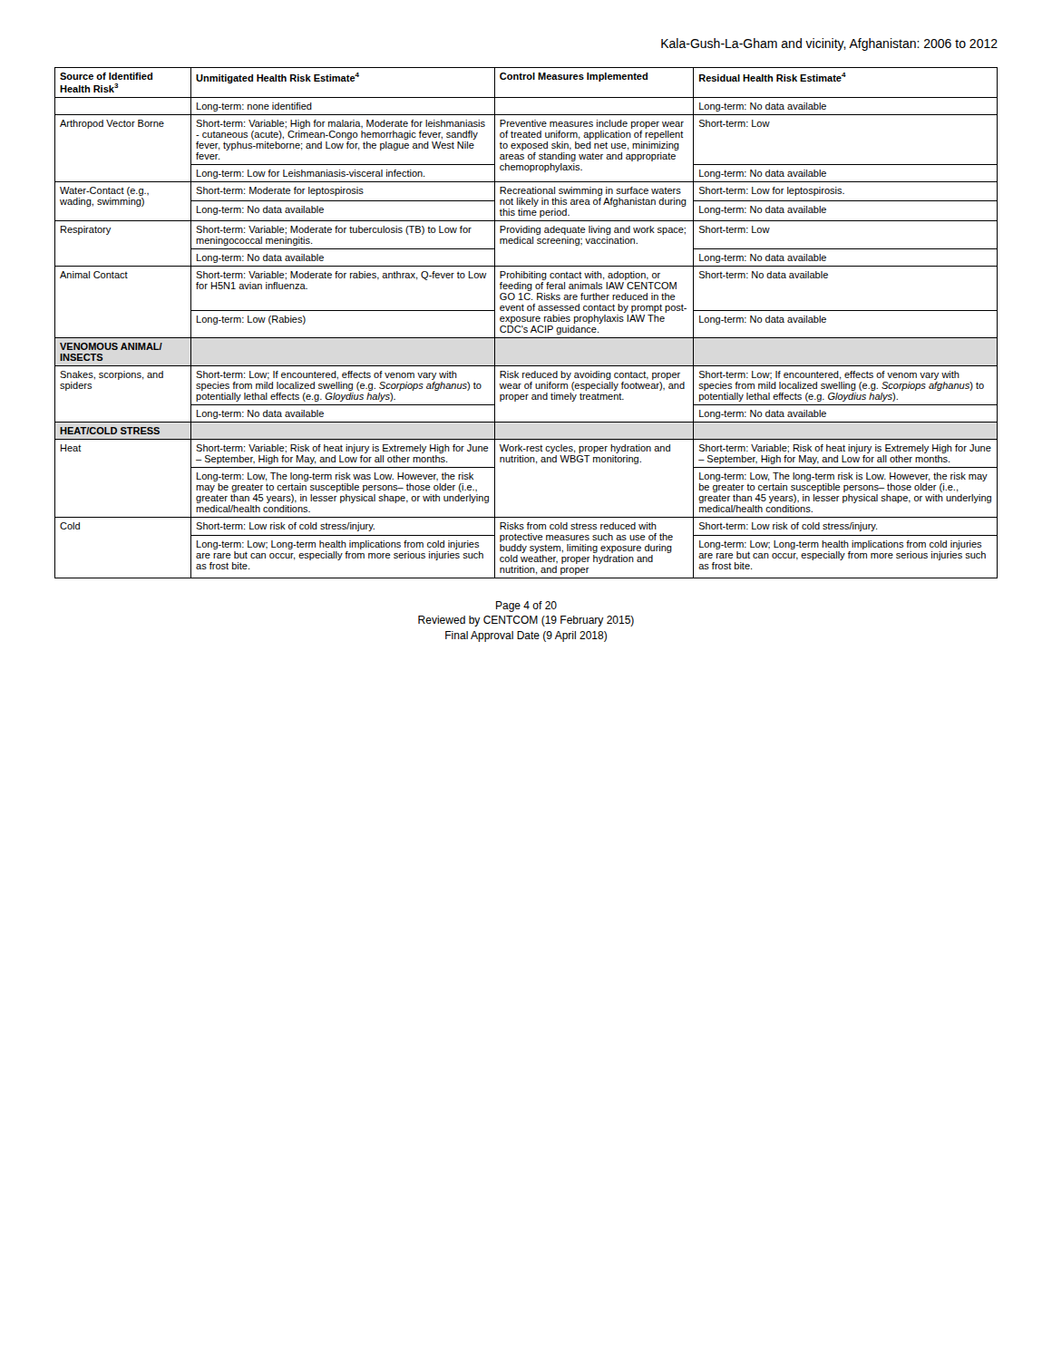Kala-Gush-La-Gham and vicinity, Afghanistan: 2006 to 2012
| Source of Identified Health Risk 3 | Unmitigated Health Risk Estimate 4 | Control Measures Implemented | Residual Health Risk Estimate 4 |
| --- | --- | --- | --- |
| | Long-term: none identified | | Long-term: No data available |
| Arthropod Vector Borne | Short-term: Variable; High for malaria, Moderate for leishmaniasis - cutaneous (acute), Crimean-Congo hemorrhagic fever, sandfly fever, typhus-miteborne; and Low for, the plague and West Nile fever. | Preventive measures include proper wear of treated uniform, application of repellent to exposed skin, bed net use, minimizing areas of standing water and appropriate chemoprophylaxis. | Short-term: Low |
| Long-term: Low for Leishmaniasis-visceral infection. | Long-term: No data available |
| Water-Contact (e.g., wading, swimming) | Short-term: Moderate for leptospirosis | Recreational swimming in surface waters not likely in this area of Afghanistan during this time period. | Short-term: Low for leptospirosis. |
| Long-term: No data available | Long-term: No data available |
| Respiratory | Short-term: Variable; Moderate for tuberculosis (TB) to Low for meningococcal meningitis. | Providing adequate living and work space; medical screening; vaccination. | Short-term: Low |
| Long-term: No data available | Long-term: No data available |
| Animal Contact | Short-term: Variable; Moderate for rabies, anthrax, Q-fever to Low for H5N1 avian influenza. | Prohibiting contact with, adoption, or feeding of feral animals IAW CENTCOM GO 1C. Risks are further reduced in the event of assessed contact by prompt post-exposure rabies prophylaxis IAW The CDC's ACIP guidance. | Short-term: No data available |
| Long-term: Low (Rabies) | Long-term: No data available |
| VENOMOUS ANIMAL/ INSECTS | | | |
| Snakes, scorpions, and spiders | Short-term: Low; If encountered, effects of venom vary with species from mild localized swelling (e.g. Scorpiops afghanus ) to potentially lethal effects (e.g. Gloydius halys ). | Risk reduced by avoiding contact, proper wear of uniform (especially footwear), and proper and timely treatment. | Short-term: Low; If encountered, effects of venom vary with species from mild localized swelling (e.g. Scorpiops afghanus ) to potentially lethal effects (e.g. Gloydius halys ). |
| Long-term: No data available | Long-term: No data available |
| HEAT/COLD STRESS | | | |
| Heat | Short-term: Variable; Risk of heat injury is Extremely High for June – September, High for May, and Low for all other months. | Work-rest cycles, proper hydration and nutrition, and WBGT monitoring. | Short-term: Variable; Risk of heat injury is Extremely High for June – September, High for May, and Low for all other months. |
| Long-term: Low, The long-term risk was Low. However, the risk may be greater to certain susceptible persons– those older (i.e., greater than 45 years), in lesser physical shape, or with underlying medical/health conditions. | Long-term: Low, The long-term risk is Low. However, the risk may be greater to certain susceptible persons– those older (i.e., greater than 45 years), in lesser physical shape, or with underlying medical/health conditions. |
| Cold | Short-term: Low risk of cold stress/injury. | Risks from cold stress reduced with protective measures such as use of the buddy system, limiting exposure during cold weather, proper hydration and nutrition, and proper | Short-term: Low risk of cold stress/injury. |
| Long-term: Low; Long-term health implications from cold injuries are rare but can occur, especially from more serious injuries such as frost bite. | Long-term: Low; Long-term health implications from cold injuries are rare but can occur, especially from more serious injuries such as frost bite. |
Page 4 of 20
Reviewed by CENTCOM (19 February 2015)
Final Approval Date (9 April 2018)